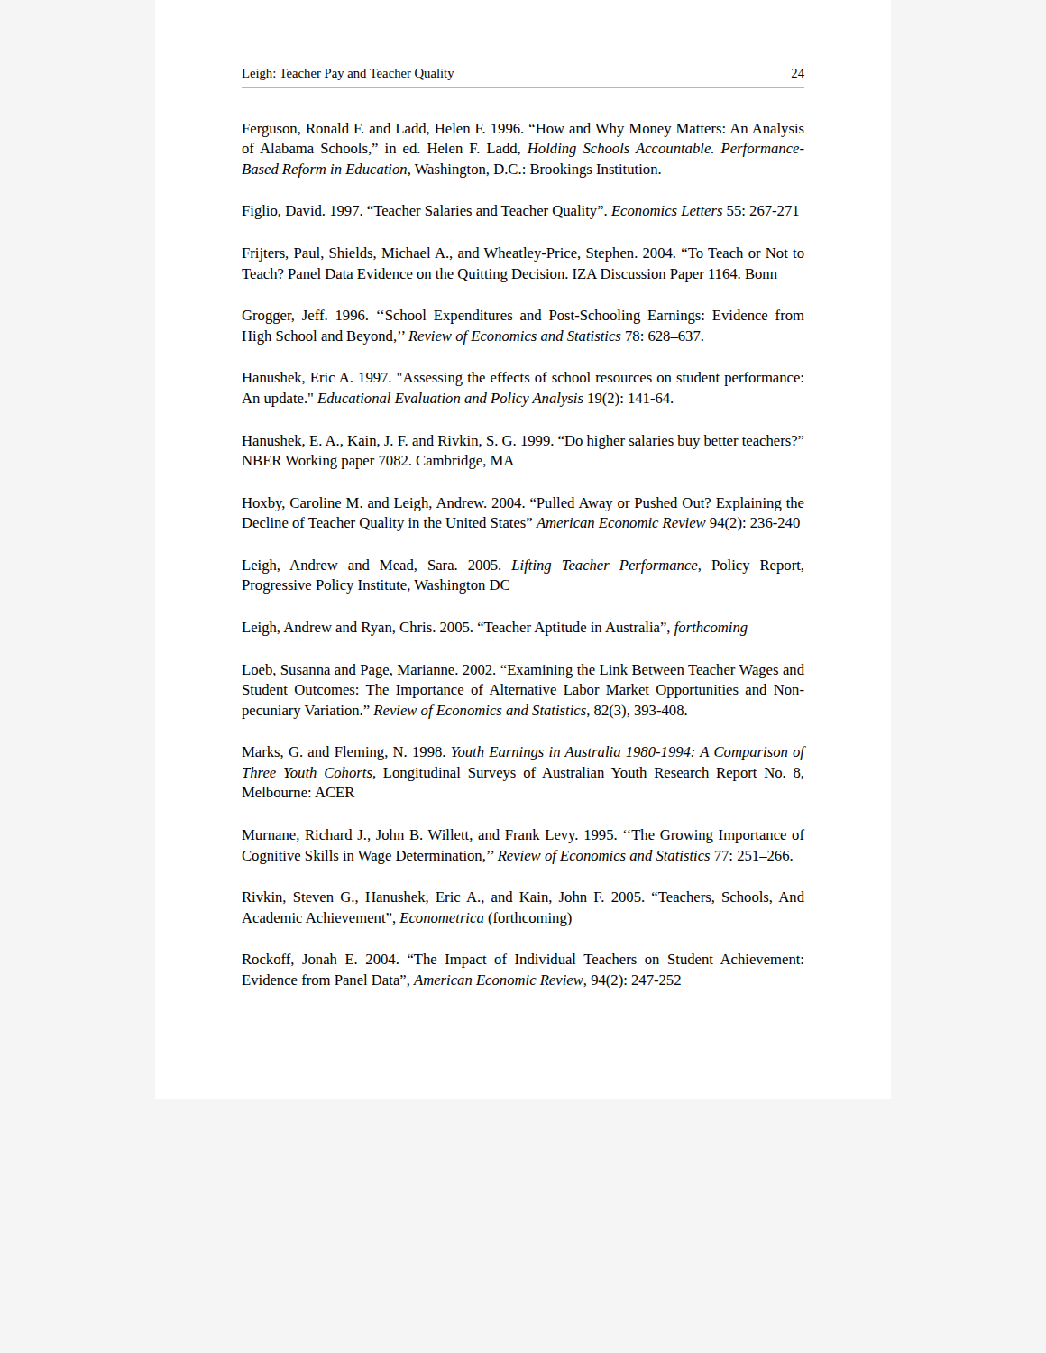Leigh: Teacher Pay and Teacher Quality 24
Ferguson, Ronald F. and Ladd, Helen F. 1996. “How and Why Money Matters: An Analysis of Alabama Schools,” in ed. Helen F. Ladd, Holding Schools Accountable. Performance-Based Reform in Education, Washington, D.C.: Brookings Institution.
Figlio, David. 1997. “Teacher Salaries and Teacher Quality”. Economics Letters 55: 267-271
Frijters, Paul, Shields, Michael A., and Wheatley-Price, Stephen. 2004. “To Teach or Not to Teach? Panel Data Evidence on the Quitting Decision. IZA Discussion Paper 1164. Bonn
Grogger, Jeff. 1996. ‘‘School Expenditures and Post-Schooling Earnings: Evidence from High School and Beyond,’’ Review of Economics and Statistics 78: 628–637.
Hanushek, Eric A. 1997. "Assessing the effects of school resources on student performance: An update." Educational Evaluation and Policy Analysis 19(2): 141-64.
Hanushek, E. A., Kain, J. F. and Rivkin, S. G. 1999. “Do higher salaries buy better teachers?” NBER Working paper 7082. Cambridge, MA
Hoxby, Caroline M. and Leigh, Andrew. 2004. “Pulled Away or Pushed Out? Explaining the Decline of Teacher Quality in the United States” American Economic Review 94(2): 236-240
Leigh, Andrew and Mead, Sara. 2005. Lifting Teacher Performance, Policy Report, Progressive Policy Institute, Washington DC
Leigh, Andrew and Ryan, Chris. 2005. “Teacher Aptitude in Australia”, forthcoming
Loeb, Susanna and Page, Marianne. 2002. “Examining the Link Between Teacher Wages and Student Outcomes: The Importance of Alternative Labor Market Opportunities and Non-pecuniary Variation.” Review of Economics and Statistics, 82(3), 393-408.
Marks, G. and Fleming, N. 1998. Youth Earnings in Australia 1980-1994: A Comparison of Three Youth Cohorts, Longitudinal Surveys of Australian Youth Research Report No. 8, Melbourne: ACER
Murnane, Richard J., John B. Willett, and Frank Levy. 1995. ‘‘The Growing Importance of Cognitive Skills in Wage Determination,’’ Review of Economics and Statistics 77: 251–266.
Rivkin, Steven G., Hanushek, Eric A., and Kain, John F. 2005. “Teachers, Schools, And Academic Achievement”, Econometrica (forthcoming)
Rockoff, Jonah E. 2004. “The Impact of Individual Teachers on Student Achievement: Evidence from Panel Data”, American Economic Review, 94(2): 247-252